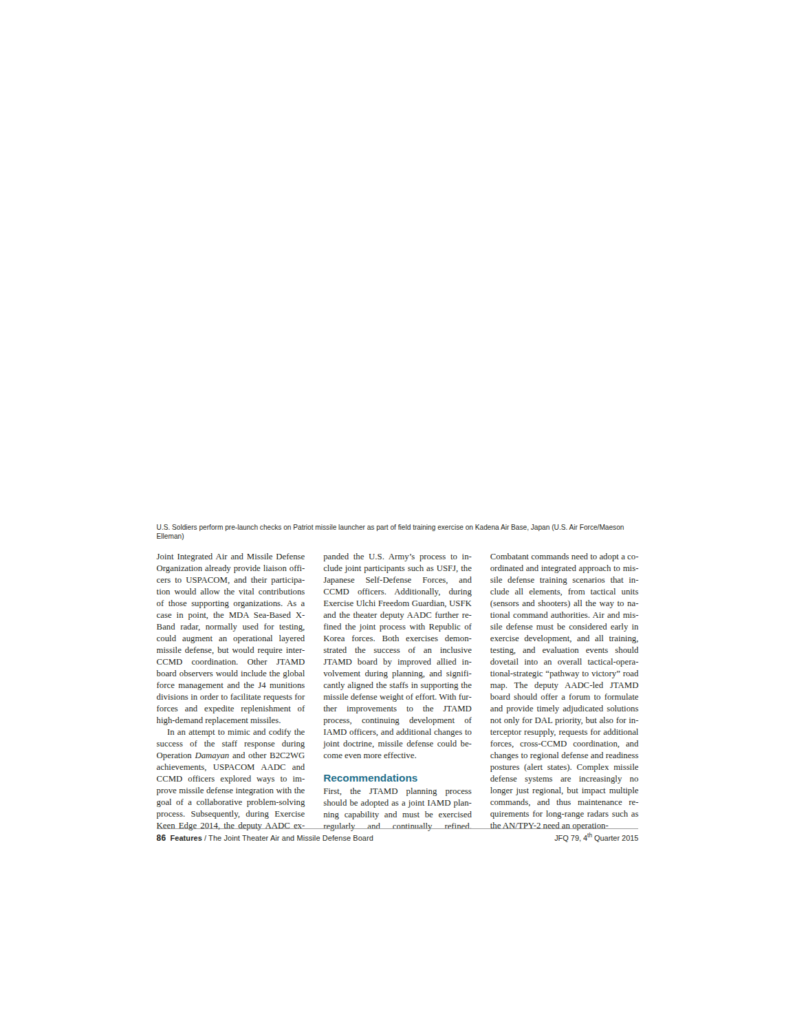U.S. Soldiers perform pre-launch checks on Patriot missile launcher as part of field training exercise on Kadena Air Base, Japan (U.S. Air Force/Maeson Elleman)
Joint Integrated Air and Missile Defense Organization already provide liaison officers to USPACOM, and their participation would allow the vital contributions of those supporting organizations. As a case in point, the MDA Sea-Based X-Band radar, normally used for testing, could augment an operational layered missile defense, but would require inter-CCMD coordination. Other JTAMD board observers would include the global force management and the J4 munitions divisions in order to facilitate requests for forces and expedite replenishment of high-demand replacement missiles.
In an attempt to mimic and codify the success of the staff response during Operation Damayan and other B2C2WG achievements, USPACOM AADC and CCMD officers explored ways to improve missile defense integration with the goal of a collaborative problem-solving process. Subsequently, during Exercise Keen Edge 2014, the deputy AADC expanded the U.S. Army’s process to include joint participants such as USFJ, the Japanese Self-Defense Forces, and CCMD officers. Additionally, during Exercise Ulchi Freedom Guardian, USFK and the theater deputy AADC further refined the joint process with Republic of Korea forces. Both exercises demonstrated the success of an inclusive JTAMD board by improved allied involvement during planning, and significantly aligned the staffs in supporting the missile defense weight of effort. With further improvements to the JTAMD process, continuing development of IAMD officers, and additional changes to joint doctrine, missile defense could become even more effective.
Recommendations
First, the JTAMD planning process should be adopted as a joint IAMD planning capability and must be exercised regularly and continually refined. Combatant commands need to adopt a coordinated and integrated approach to missile defense training scenarios that include all elements, from tactical units (sensors and shooters) all the way to national command authorities. Air and missile defense must be considered early in exercise development, and all training, testing, and evaluation events should dovetail into an overall tactical-operational-strategic “pathway to victory” road map. The deputy AADC-led JTAMD board should offer a forum to formulate and provide timely adjudicated solutions not only for DAL priority, but also for interceptor resupply, requests for additional forces, cross-CCMD coordination, and changes to regional defense and readiness postures (alert states). Complex missile defense systems are increasingly no longer just regional, but impact multiple commands, and thus maintenance requirements for long-range radars such as the AN/TPY-2 need an operation-
86 Features / The Joint Theater Air and Missile Defense Board
JFQ 79, 4th Quarter 2015